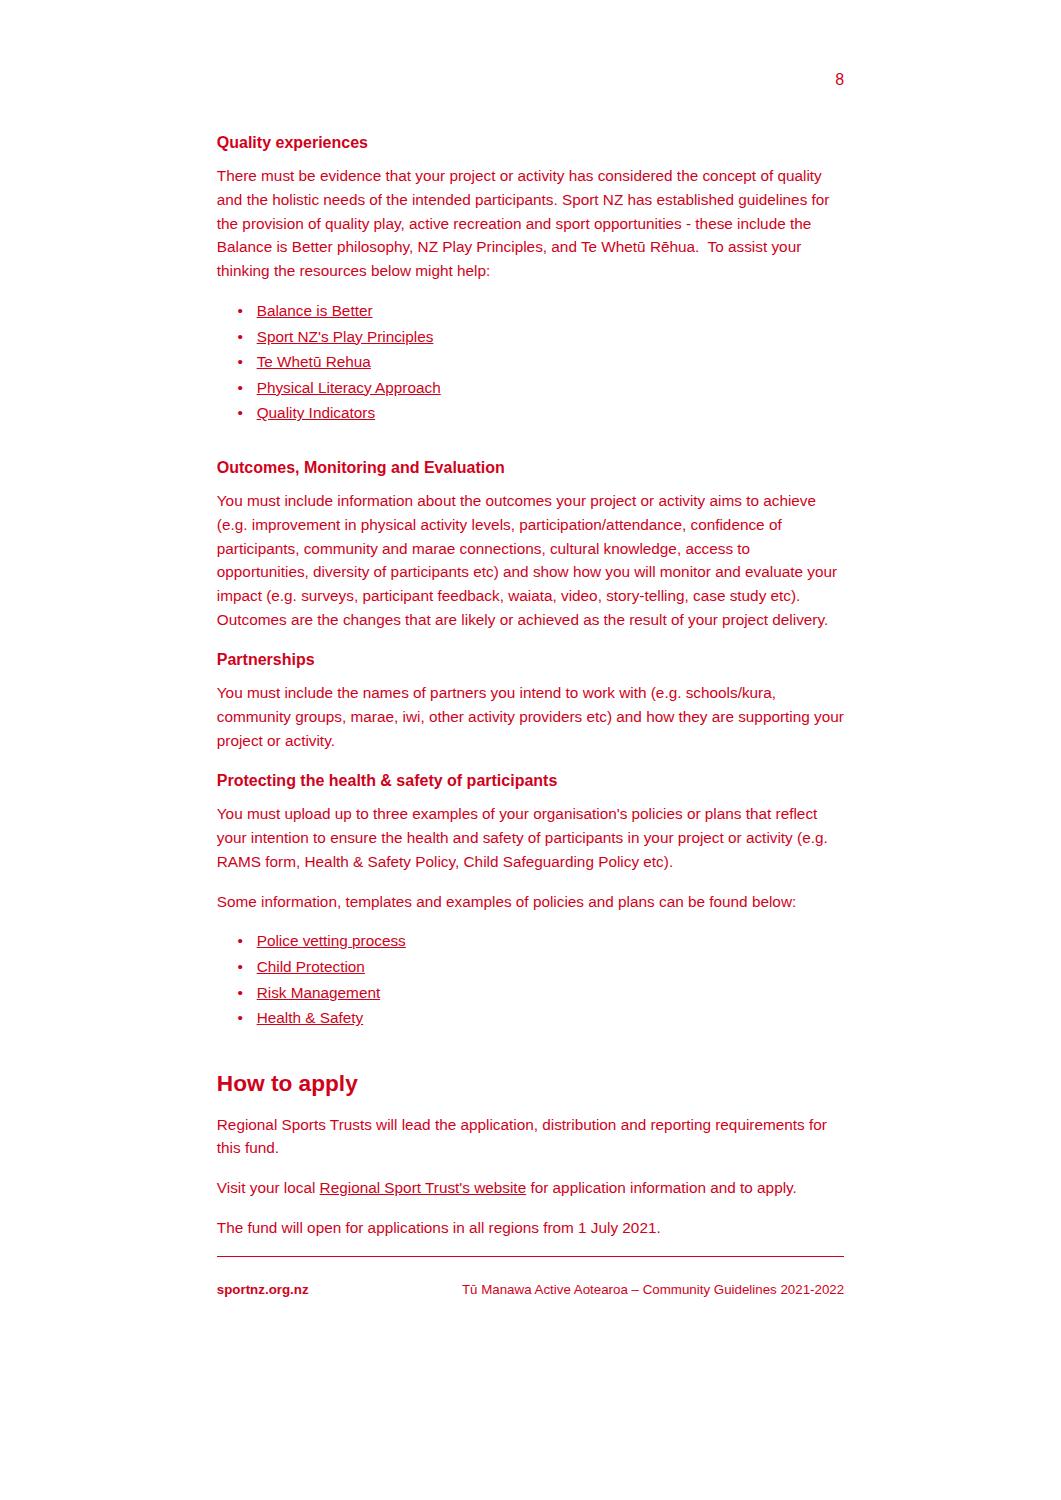8
Quality experiences
There must be evidence that your project or activity has considered the concept of quality and the holistic needs of the intended participants. Sport NZ has established guidelines for the provision of quality play, active recreation and sport opportunities - these include the Balance is Better philosophy, NZ Play Principles, and Te Whetū Rēhua. To assist your thinking the resources below might help:
Balance is Better
Sport NZ's Play Principles
Te Whetū Rehua
Physical Literacy Approach
Quality Indicators
Outcomes, Monitoring and Evaluation
You must include information about the outcomes your project or activity aims to achieve (e.g. improvement in physical activity levels, participation/attendance, confidence of participants, community and marae connections, cultural knowledge, access to opportunities, diversity of participants etc) and show how you will monitor and evaluate your impact (e.g. surveys, participant feedback, waiata, video, story-telling, case study etc). Outcomes are the changes that are likely or achieved as the result of your project delivery.
Partnerships
You must include the names of partners you intend to work with (e.g. schools/kura, community groups, marae, iwi, other activity providers etc) and how they are supporting your project or activity.
Protecting the health & safety of participants
You must upload up to three examples of your organisation's policies or plans that reflect your intention to ensure the health and safety of participants in your project or activity (e.g. RAMS form, Health & Safety Policy, Child Safeguarding Policy etc).
Some information, templates and examples of policies and plans can be found below:
Police vetting process
Child Protection
Risk Management
Health & Safety
How to apply
Regional Sports Trusts will lead the application, distribution and reporting requirements for this fund.
Visit your local Regional Sport Trust's website for application information and to apply.
The fund will open for applications in all regions from 1 July 2021.
sportnz.org.nz
Tū Manawa Active Aotearoa – Community Guidelines 2021-2022